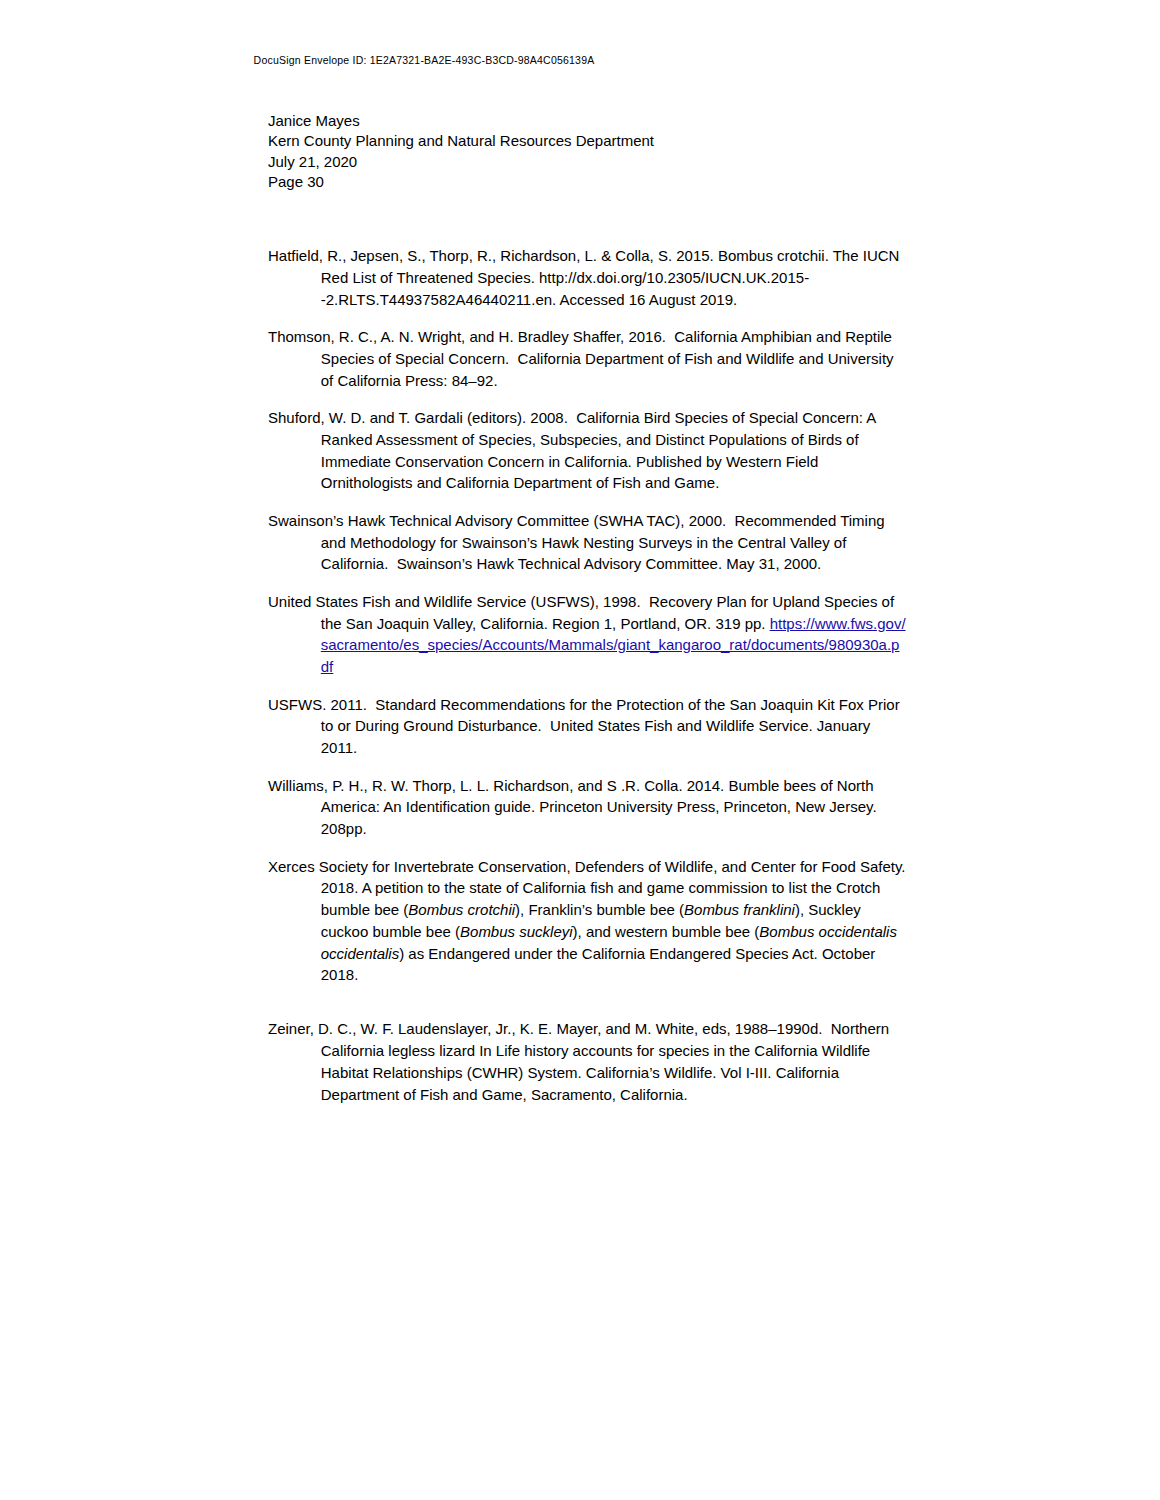DocuSign Envelope ID: 1E2A7321-BA2E-493C-B3CD-98A4C056139A
Janice Mayes
Kern County Planning and Natural Resources Department
July 21, 2020
Page 30
Hatfield, R., Jepsen, S., Thorp, R., Richardson, L. & Colla, S. 2015. Bombus crotchii. The IUCN Red List of Threatened Species. http://dx.doi.org/10.2305/IUCN.UK.2015--2.RLTS.T44937582A46440211.en. Accessed 16 August 2019.
Thomson, R. C., A. N. Wright, and H. Bradley Shaffer, 2016. California Amphibian and Reptile Species of Special Concern. California Department of Fish and Wildlife and University of California Press: 84–92.
Shuford, W. D. and T. Gardali (editors). 2008. California Bird Species of Special Concern: A Ranked Assessment of Species, Subspecies, and Distinct Populations of Birds of Immediate Conservation Concern in California. Published by Western Field Ornithologists and California Department of Fish and Game.
Swainson’s Hawk Technical Advisory Committee (SWHA TAC), 2000. Recommended Timing and Methodology for Swainson’s Hawk Nesting Surveys in the Central Valley of California. Swainson’s Hawk Technical Advisory Committee. May 31, 2000.
United States Fish and Wildlife Service (USFWS), 1998. Recovery Plan for Upland Species of the San Joaquin Valley, California. Region 1, Portland, OR. 319 pp. https://www.fws.gov/sacramento/es_species/Accounts/Mammals/giant_kangaroo_rat/documents/980930a.pdf
USFWS. 2011. Standard Recommendations for the Protection of the San Joaquin Kit Fox Prior to or During Ground Disturbance. United States Fish and Wildlife Service. January 2011.
Williams, P. H., R. W. Thorp, L. L. Richardson, and S .R. Colla. 2014. Bumble bees of North America: An Identification guide. Princeton University Press, Princeton, New Jersey. 208pp.
Xerces Society for Invertebrate Conservation, Defenders of Wildlife, and Center for Food Safety. 2018. A petition to the state of California fish and game commission to list the Crotch bumble bee (Bombus crotchii), Franklin’s bumble bee (Bombus franklini), Suckley cuckoo bumble bee (Bombus suckleyi), and western bumble bee (Bombus occidentalis occidentalis) as Endangered under the California Endangered Species Act. October 2018.
Zeiner, D. C., W. F. Laudenslayer, Jr., K. E. Mayer, and M. White, eds, 1988–1990d. Northern California legless lizard In Life history accounts for species in the California Wildlife Habitat Relationships (CWHR) System. California’s Wildlife. Vol I-III. California Department of Fish and Game, Sacramento, California.